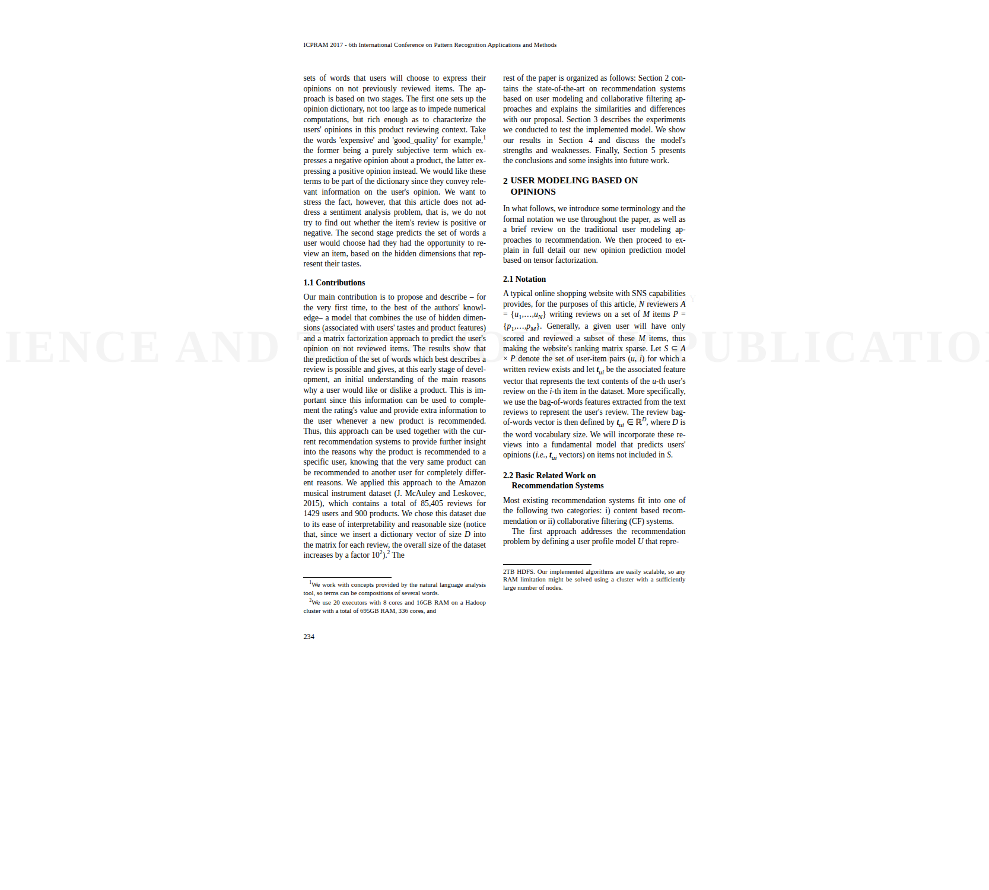SCIENCE AND TECHNOLOGY PUBLICATIONS
TECHNOLOGY
ICPRAM 2017 - 6th International Conference on Pattern Recognition Applications and Methods
sets of words that users will choose to express their opinions on not previously reviewed items. The approach is based on two stages. The first one sets up the opinion dictionary, not too large as to impede numerical computations, but rich enough as to characterize the users' opinions in this product reviewing context. Take the words 'expensive' and 'good_quality' for example,1 the former being a purely subjective term which expresses a negative opinion about a product, the latter expressing a positive opinion instead. We would like these terms to be part of the dictionary since they convey relevant information on the user's opinion. We want to stress the fact, however, that this article does not address a sentiment analysis problem, that is, we do not try to find out whether the item's review is positive or negative. The second stage predicts the set of words a user would choose had they had the opportunity to review an item, based on the hidden dimensions that represent their tastes.
1.1 Contributions
Our main contribution is to propose and describe – for the very first time, to the best of the authors' knowledge– a model that combines the use of hidden dimensions (associated with users' tastes and product features) and a matrix factorization approach to predict the user's opinion on not reviewed items. The results show that the prediction of the set of words which best describes a review is possible and gives, at this early stage of development, an initial understanding of the main reasons why a user would like or dislike a product. This is important since this information can be used to complement the rating's value and provide extra information to the user whenever a new product is recommended. Thus, this approach can be used together with the current recommendation systems to provide further insight into the reasons why the product is recommended to a specific user, knowing that the very same product can be recommended to another user for completely different reasons. We applied this approach to the Amazon musical instrument dataset (J. McAuley and Leskovec, 2015), which contains a total of 85,405 reviews for 1429 users and 900 products. We chose this dataset due to its ease of interpretability and reasonable size (notice that, since we insert a dictionary vector of size D into the matrix for each review, the overall size of the dataset increases by a factor 102).2 The
1We work with concepts provided by the natural language analysis tool, so terms can be compositions of several words.
2We use 20 executors with 8 cores and 16GB RAM on a Hadoop cluster with a total of 695GB RAM, 336 cores, and
rest of the paper is organized as follows: Section 2 contains the state-of-the-art on recommendation systems based on user modeling and collaborative filtering approaches and explains the similarities and differences with our proposal. Section 3 describes the experiments we conducted to test the implemented model. We show our results in Section 4 and discuss the model's strengths and weaknesses. Finally, Section 5 presents the conclusions and some insights into future work.
2
USER MODELING BASED ON
OPINIONS
In what follows, we introduce some terminology and the formal notation we use throughout the paper, as well as a brief review on the traditional user modeling approaches to recommendation. We then proceed to explain in full detail our new opinion prediction model based on tensor factorization.
2.1 Notation
A typical online shopping website with SNS capabilities provides, for the purposes of this article, N reviewers A = {u1,…,uN} writing reviews on a set of M items P = {p1,…,pM}. Generally, a given user will have only scored and reviewed a subset of these M items, thus making the website's ranking matrix sparse. Let S ⊆ A × P denote the set of user-item pairs (u, i) for which a written review exists and let tui be the associated feature vector that represents the text contents of the u-th user's review on the i-th item in the dataset. More specifically, we use the bag-of-words features extracted from the text reviews to represent the user's review. The review bag-of-words vector is then defined by tui ∈ ℝD, where D is the word vocabulary size. We will incorporate these reviews into a fundamental model that predicts users' opinions (i.e., tui vectors) on items not included in S.
2.2 Basic Related Work on
Recommendation Systems
Most existing recommendation systems fit into one of the following two categories: i) content based recommendation or ii) collaborative filtering (CF) systems.
The first approach addresses the recommendation problem by defining a user profile model U that repre-
2TB HDFS. Our implemented algorithms are easily scalable, so any RAM limitation might be solved using a cluster with a sufficiently large number of nodes.
234